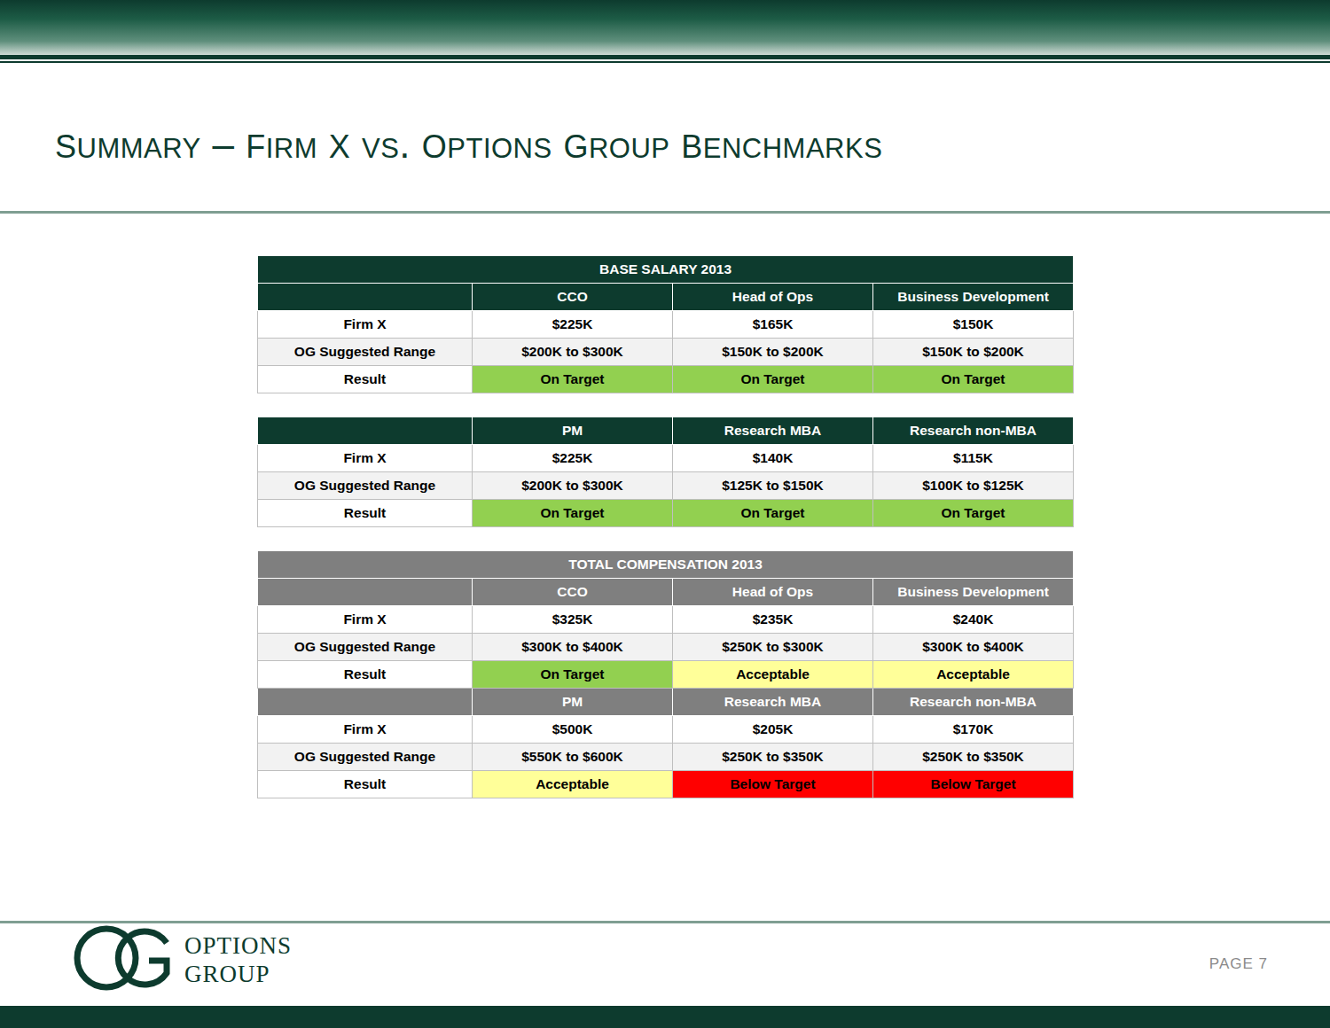Summary – Firm X vs. Options Group Benchmarks
| BASE SALARY 2013 |
| | CCO | Head of Ops | Business Development |
| Firm X | $225K | $165K | $150K |
| OG Suggested Range | $200K to $300K | $150K to $200K | $150K to $200K |
| Result | On Target | On Target | On Target |
| | PM | Research MBA | Research non-MBA |
| Firm X | $225K | $140K | $115K |
| OG Suggested Range | $200K to $300K | $125K to $150K | $100K to $125K |
| Result | On Target | On Target | On Target |
| TOTAL COMPENSATION 2013 |
| | CCO | Head of Ops | Business Development |
| Firm X | $325K | $235K | $240K |
| OG Suggested Range | $300K to $400K | $250K to $300K | $300K to $400K |
| Result | On Target | Acceptable | Acceptable |
| | PM | Research MBA | Research non-MBA |
| Firm X | $500K | $205K | $170K |
| OG Suggested Range | $550K to $600K | $250K to $350K | $250K to $350K |
| Result | Acceptable | Below Target | Below Target |
OPTIONS GROUP
PAGE 7